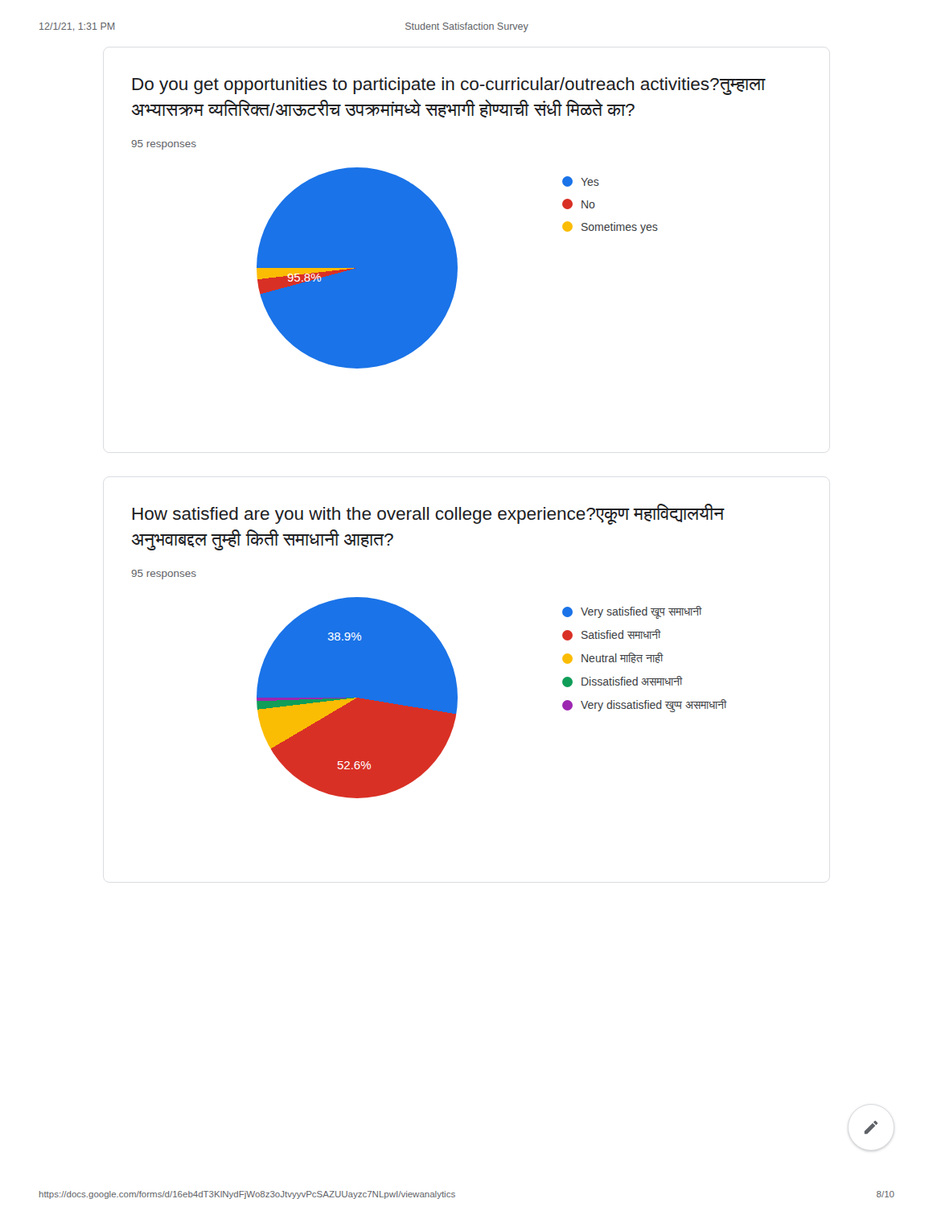12/1/21, 1:31 PM Student Satisfaction Survey
Do you get opportunities to participate in co-curricular/outreach activities?तुम्हाला अभ्यासक्रम व्यतिरिक्त/आऊटरीच उपक्रमांमध्ये सहभागी होण्याची संधी मिळते का?
95 responses
95.8%
Yes
No
Sometimes yes
How satisfied are you with the overall college experience?एकूण महाविद्यालयीन अनुभवाबद्दल तुम्ही किती समाधानी आहात?
95 responses
38.9% 52.6%
Very satisfied खूप समाधानी
Satisfied समाधानी
Neutral माहित नाही
Dissatisfied असमाधानी
Very dissatisfied खुप्प असमाधानी
https://docs.google.com/forms/d/16eb4dT3KlNydFjWo8z3oJtvyyvPcSAZUUayzc7NLpwI/viewanalytics 8/10